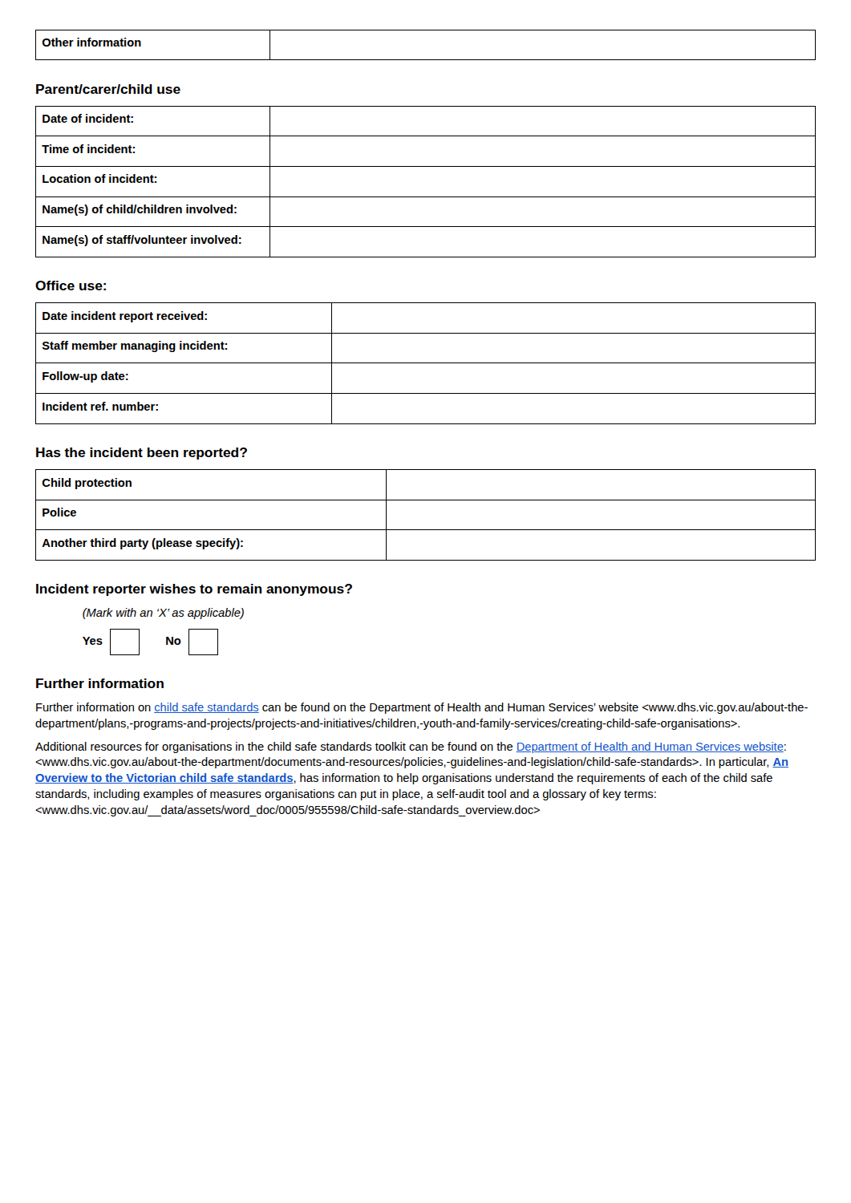| Other information | |
Parent/carer/child use
| Date of incident: | |
| Time of incident: | |
| Location of incident: | |
| Name(s) of child/children involved: | |
| Name(s) of staff/volunteer involved: | |
Office use:
| Date incident report received: | |
| Staff member managing incident: | |
| Follow-up date: | |
| Incident ref. number: | |
Has the incident been reported?
| Child protection | |
| Police | |
| Another third party (please specify): | |
Incident reporter wishes to remain anonymous?
(Mark with an ‘X’ as applicable)
Yes No
Further information
Further information on child safe standards can be found on the Department of Health and Human Services’ website <www.dhs.vic.gov.au/about-the-department/plans,-programs-and-projects/projects-and-initiatives/children,-youth-and-family-services/creating-child-safe-organisations>.
Additional resources for organisations in the child safe standards toolkit can be found on the Department of Health and Human Services website: <www.dhs.vic.gov.au/about-the-department/documents-and-resources/policies,-guidelines-and-legislation/child-safe-standards>. In particular, An Overview to the Victorian child safe standards, has information to help organisations understand the requirements of each of the child safe standards, including examples of measures organisations can put in place, a self-audit tool and a glossary of key terms: <www.dhs.vic.gov.au/__data/assets/word_doc/0005/955598/Child-safe-standards_overview.doc>